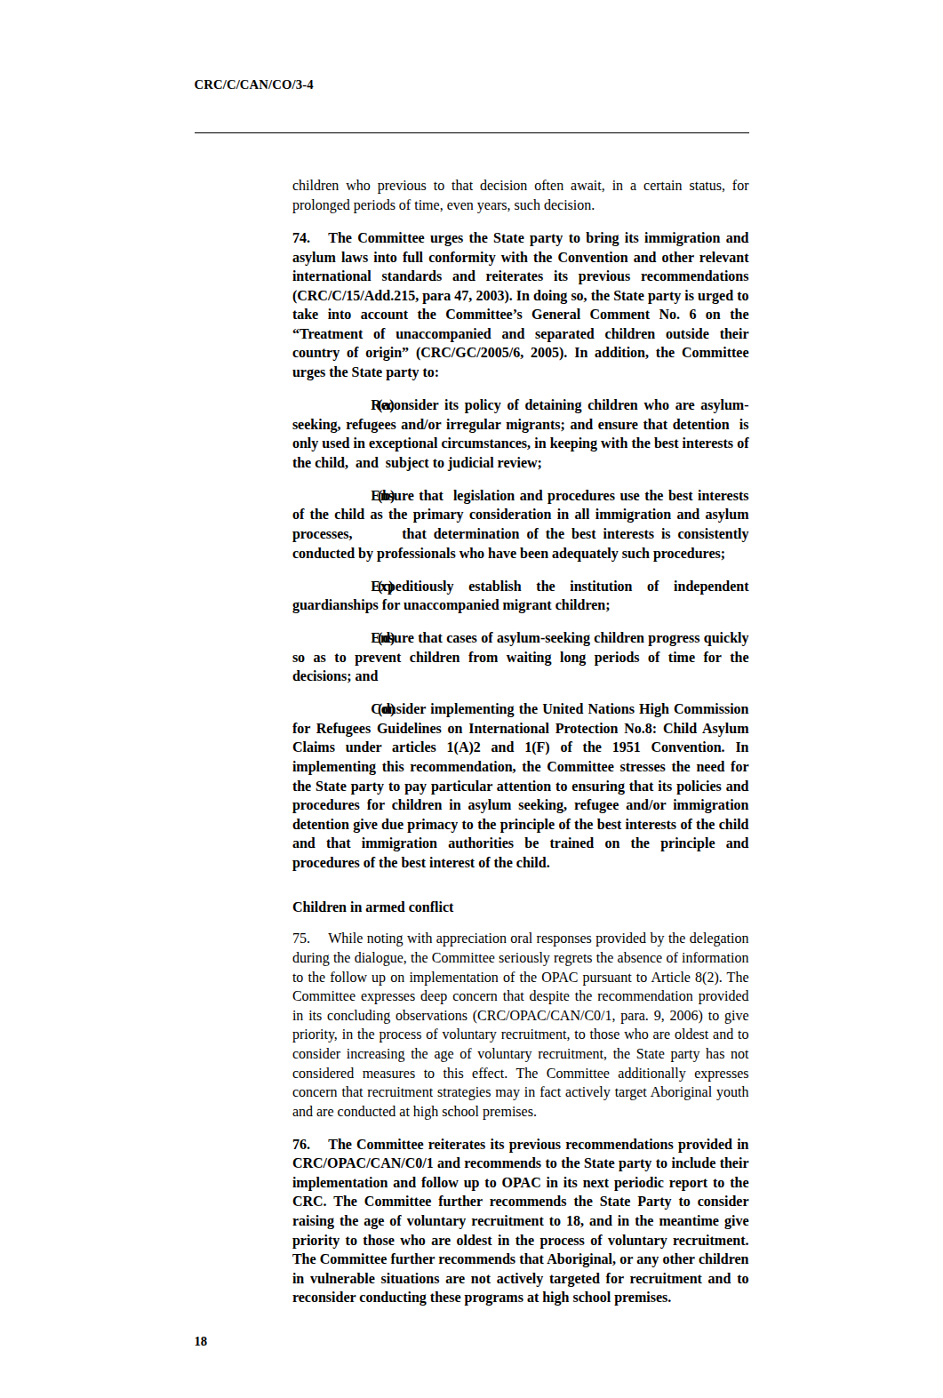CRC/C/CAN/CO/3-4
children who previous to that decision often await, in a certain status, for prolonged periods of time, even years, such decision.
74. The Committee urges the State party to bring its immigration and asylum laws into full conformity with the Convention and other relevant international standards and reiterates its previous recommendations (CRC/C/15/Add.215, para 47, 2003). In doing so, the State party is urged to take into account the Committee’s General Comment No. 6 on the “Treatment of unaccompanied and separated children outside their country of origin” (CRC/GC/2005/6, 2005). In addition, the Committee urges the State party to:
(a) Reconsider its policy of detaining children who are asylum-seeking, refugees and/or irregular migrants; and ensure that detention is only used in exceptional circumstances, in keeping with the best interests of the child, and subject to judicial review;
(b) Ensure that legislation and procedures use the best interests of the child as the primary consideration in all immigration and asylum processes, that determination of the best interests is consistently conducted by professionals who have been adequately such procedures;
(c) Expeditiously establish the institution of independent guardianships for unaccompanied migrant children;
(d) Ensure that cases of asylum-seeking children progress quickly so as to prevent children from waiting long periods of time for the decisions; and
(d) Consider implementing the United Nations High Commission for Refugees Guidelines on International Protection No.8: Child Asylum Claims under articles 1(A)2 and 1(F) of the 1951 Convention. In implementing this recommendation, the Committee stresses the need for the State party to pay particular attention to ensuring that its policies and procedures for children in asylum seeking, refugee and/or immigration detention give due primacy to the principle of the best interests of the child and that immigration authorities be trained on the principle and procedures of the best interest of the child.
Children in armed conflict
75. While noting with appreciation oral responses provided by the delegation during the dialogue, the Committee seriously regrets the absence of information to the follow up on implementation of the OPAC pursuant to Article 8(2). The Committee expresses deep concern that despite the recommendation provided in its concluding observations (CRC/OPAC/CAN/C0/1, para. 9, 2006) to give priority, in the process of voluntary recruitment, to those who are oldest and to consider increasing the age of voluntary recruitment, the State party has not considered measures to this effect. The Committee additionally expresses concern that recruitment strategies may in fact actively target Aboriginal youth and are conducted at high school premises.
76. The Committee reiterates its previous recommendations provided in CRC/OPAC/CAN/C0/1 and recommends to the State party to include their implementation and follow up to OPAC in its next periodic report to the CRC. The Committee further recommends the State Party to consider raising the age of voluntary recruitment to 18, and in the meantime give priority to those who are oldest in the process of voluntary recruitment. The Committee further recommends that Aboriginal, or any other children in vulnerable situations are not actively targeted for recruitment and to reconsider conducting these programs at high school premises.
18